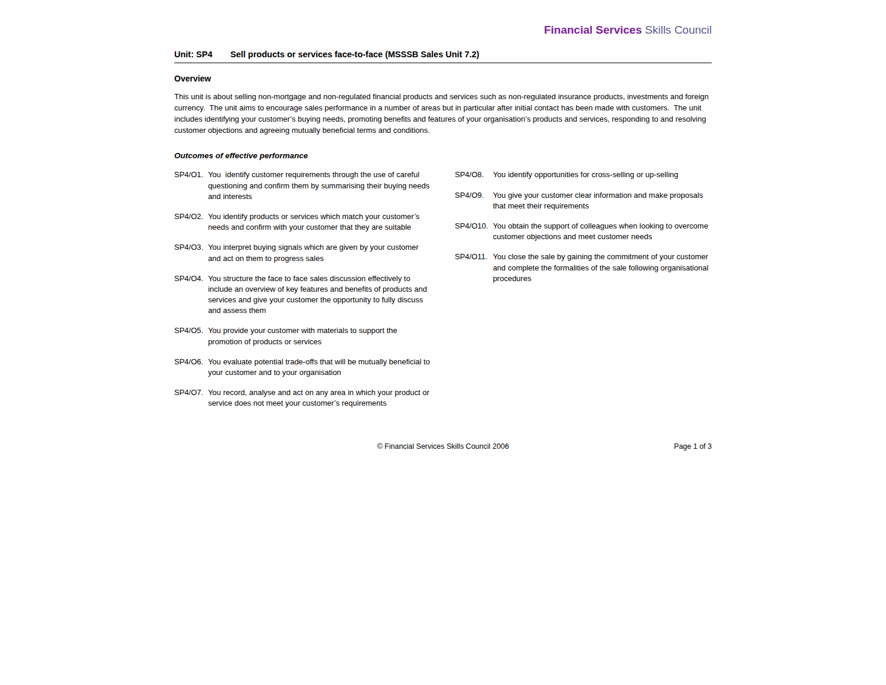Financial Services Skills Council
Unit: SP4 Sell products or services face-to-face (MSSSB Sales Unit 7.2)
Overview
This unit is about selling non-mortgage and non-regulated financial products and services such as non-regulated insurance products, investments and foreign currency. The unit aims to encourage sales performance in a number of areas but in particular after initial contact has been made with customers. The unit includes identifying your customer’s buying needs, promoting benefits and features of your organisation’s products and services, responding to and resolving customer objections and agreeing mutually beneficial terms and conditions.
Outcomes of effective performance
| SP4/O1. | You identify customer requirements through the use of careful questioning and confirm them by summarising their buying needs and interests |
| SP4/O2. | You identify products or services which match your customer’s needs and confirm with your customer that they are suitable |
| SP4/O3. | You interpret buying signals which are given by your customer and act on them to progress sales |
| SP4/O4. | You structure the face to face sales discussion effectively to include an overview of key features and benefits of products and services and give your customer the opportunity to fully discuss and assess them |
| SP4/O5. | You provide your customer with materials to support the promotion of products or services |
| SP4/O6. | You evaluate potential trade-offs that will be mutually beneficial to your customer and to your organisation |
| SP4/O7. | You record, analyse and act on any area in which your product or service does not meet your customer’s requirements |
| SP4/O8. | You identify opportunities for cross-selling or up-selling |
| SP4/O9. | You give your customer clear information and make proposals that meet their requirements |
| SP4/O10. | You obtain the support of colleagues when looking to overcome customer objections and meet customer needs |
| SP4/O11. | You close the sale by gaining the commitment of your customer and complete the formalities of the sale following organisational procedures |
© Financial Services Skills Council 2006 Page 1 of 3